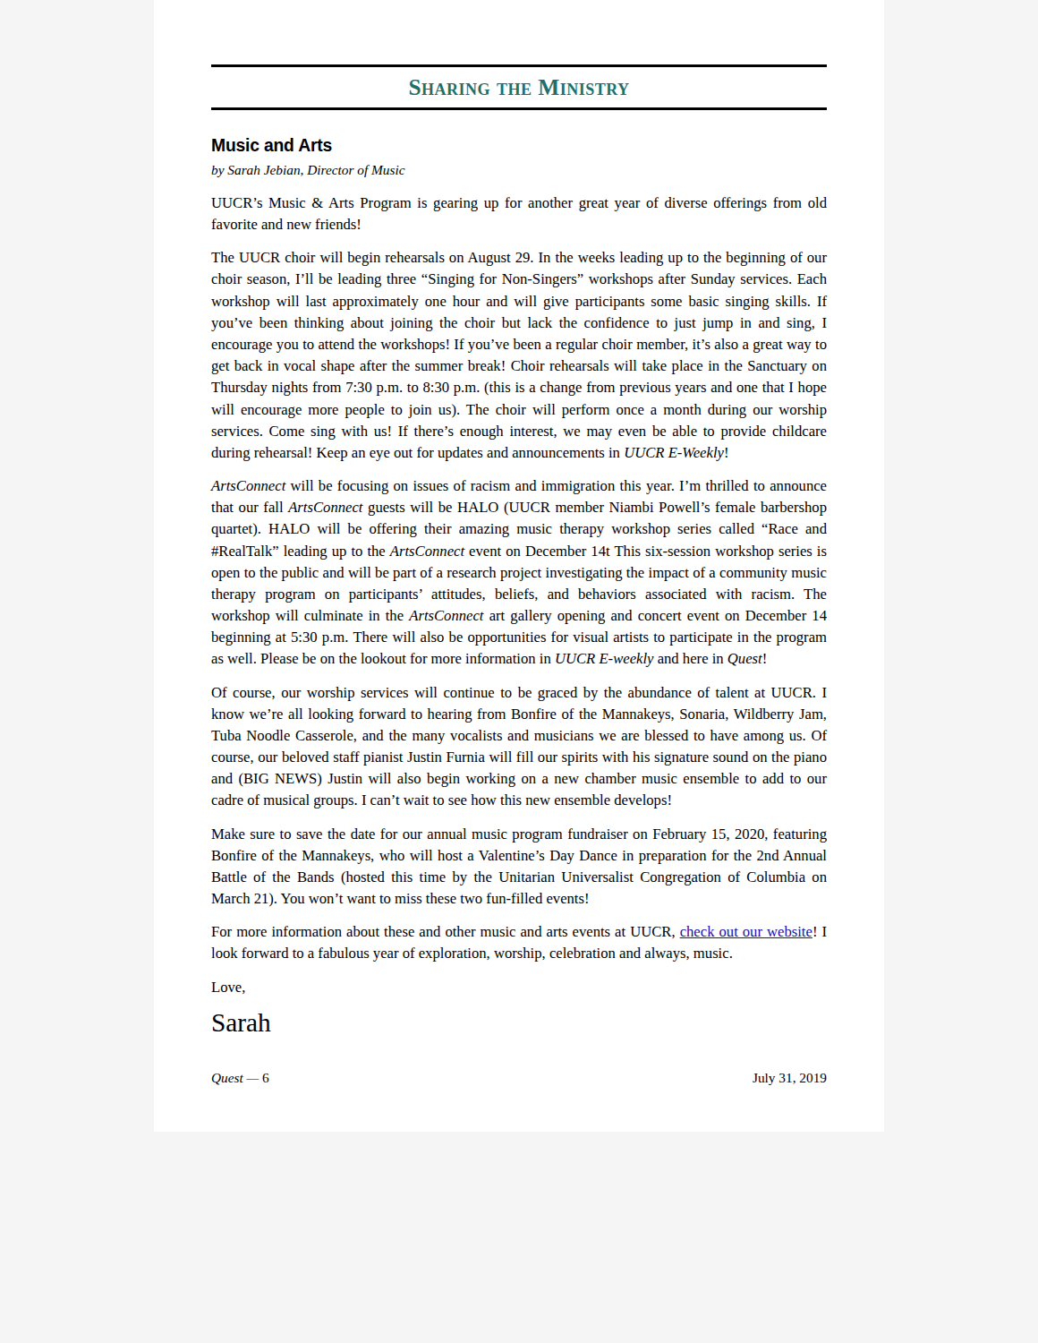Sharing the Ministry
Music and Arts
by Sarah Jebian, Director of Music
UUCR’s Music & Arts Program is gearing up for another great year of diverse offerings from old favorite and new friends!
The UUCR choir will begin rehearsals on August 29. In the weeks leading up to the beginning of our choir season, I’ll be leading three “Singing for Non-Singers” workshops after Sunday services. Each workshop will last approximately one hour and will give participants some basic singing skills. If you’ve been thinking about joining the choir but lack the confidence to just jump in and sing, I encourage you to attend the workshops! If you’ve been a regular choir member, it’s also a great way to get back in vocal shape after the summer break! Choir rehearsals will take place in the Sanctuary on Thursday nights from 7:30 p.m. to 8:30 p.m. (this is a change from previous years and one that I hope will encourage more people to join us). The choir will perform once a month during our worship services. Come sing with us! If there’s enough interest, we may even be able to provide childcare during rehearsal! Keep an eye out for updates and announcements in UUCR E-Weekly!
ArtsConnect will be focusing on issues of racism and immigration this year. I’m thrilled to announce that our fall ArtsConnect guests will be HALO (UUCR member Niambi Powell’s female barbershop quartet). HALO will be offering their amazing music therapy workshop series called “Race and #RealTalk” leading up to the ArtsConnect event on December 14t This six-session workshop series is open to the public and will be part of a research project investigating the impact of a community music therapy program on participants’ attitudes, beliefs, and behaviors associated with racism. The workshop will culminate in the ArtsConnect art gallery opening and concert event on December 14 beginning at 5:30 p.m. There will also be opportunities for visual artists to participate in the program as well. Please be on the lookout for more information in UUCR E-weekly and here in Quest!
Of course, our worship services will continue to be graced by the abundance of talent at UUCR. I know we’re all looking forward to hearing from Bonfire of the Mannakeys, Sonaria, Wildberry Jam, Tuba Noodle Casserole, and the many vocalists and musicians we are blessed to have among us. Of course, our beloved staff pianist Justin Furnia will fill our spirits with his signature sound on the piano and (BIG NEWS) Justin will also begin working on a new chamber music ensemble to add to our cadre of musical groups. I can’t wait to see how this new ensemble develops!
Make sure to save the date for our annual music program fundraiser on February 15, 2020, featuring Bonfire of the Mannakeys, who will host a Valentine’s Day Dance in preparation for the 2nd Annual Battle of the Bands (hosted this time by the Unitarian Universalist Congregation of Columbia on March 21). You won’t want to miss these two fun-filled events!
For more information about these and other music and arts events at UUCR, check out our website! I look forward to a fabulous year of exploration, worship, celebration and always, music.
Love,
Sarah
Quest — 6
July 31, 2019